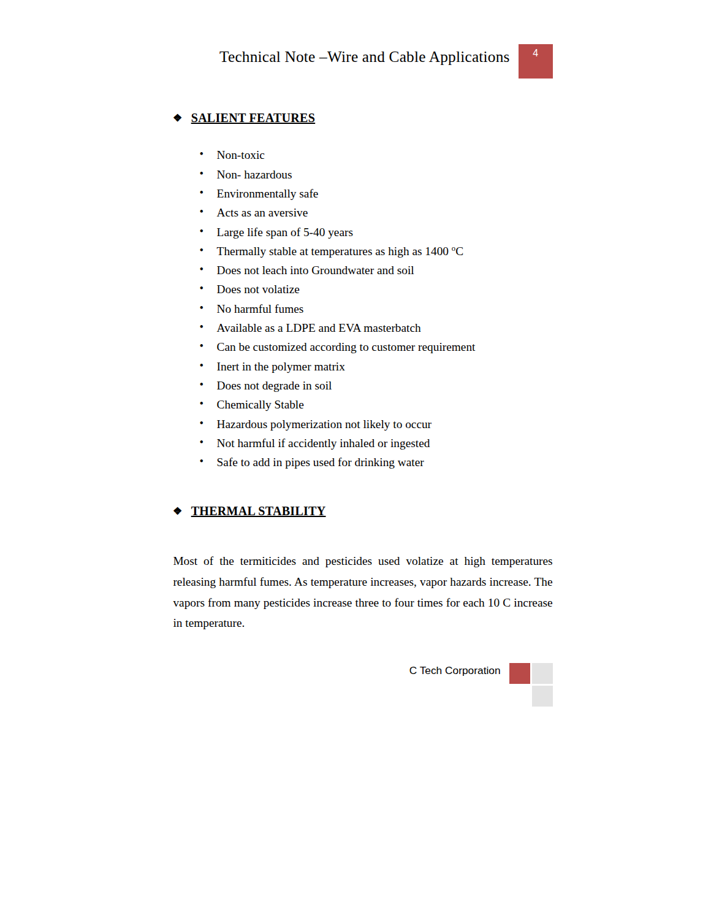Technical Note –Wire and Cable Applications
4
SALIENT FEATURES
Non-toxic
Non- hazardous
Environmentally safe
Acts as an aversive
Large life span of 5-40 years
Thermally stable at temperatures as high as 1400 oC
Does not leach into Groundwater and soil
Does not volatize
No harmful fumes
Available as a LDPE and EVA masterbatch
Can be customized according to customer requirement
Inert in the polymer matrix
Does not degrade in soil
Chemically Stable
Hazardous polymerization not likely to occur
Not harmful if accidently inhaled or ingested
Safe to add in pipes used for drinking water
THERMAL STABILITY
Most of the termiticides and pesticides used volatize at high temperatures releasing harmful fumes. As temperature increases, vapor hazards increase. The vapors from many pesticides increase three to four times for each 10 C increase in temperature.
C Tech Corporation